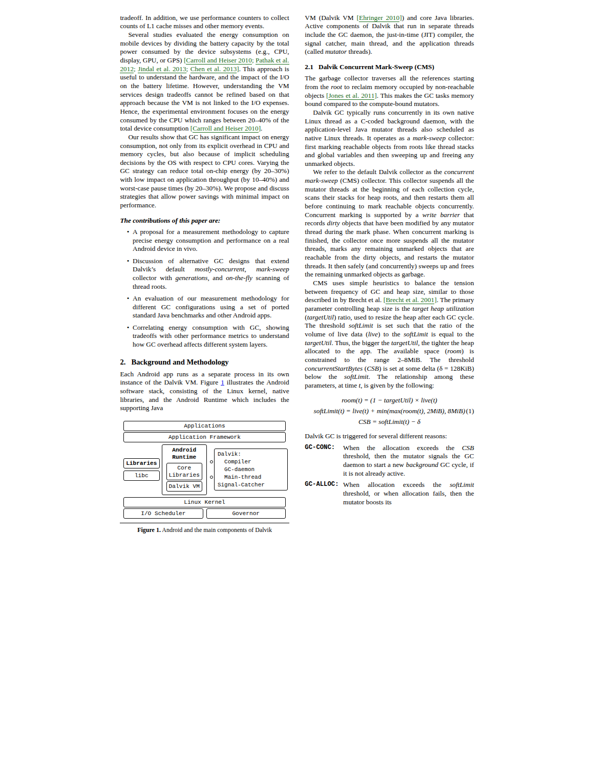tradeoff. In addition, we use performance counters to collect counts of L1 cache misses and other memory events.
Several studies evaluated the energy consumption on mobile devices by dividing the battery capacity by the total power consumed by the device subsystems (e.g., CPU, display, GPU, or GPS) [Carroll and Heiser 2010; Pathak et al. 2012; Jindal et al. 2013; Chen et al. 2013]. This approach is useful to understand the hardware, and the impact of the I/O on the battery lifetime. However, understanding the VM services design tradeoffs cannot be refined based on that approach because the VM is not linked to the I/O expenses. Hence, the experimental environment focuses on the energy consumed by the CPU which ranges between 20–40% of the total device consumption [Carroll and Heiser 2010].
Our results show that GC has significant impact on energy consumption, not only from its explicit overhead in CPU and memory cycles, but also because of implicit scheduling decisions by the OS with respect to CPU cores. Varying the GC strategy can reduce total on-chip energy (by 20–30%) with low impact on application throughput (by 10–40%) and worst-case pause times (by 20–30%). We propose and discuss strategies that allow power savings with minimal impact on performance.
The contributions of this paper are:
A proposal for a measurement methodology to capture precise energy consumption and performance on a real Android device in vivo.
Discussion of alternative GC designs that extend Dalvik’s default mostly-concurrent, mark-sweep collector with generations, and on-the-fly scanning of thread roots.
An evaluation of our measurement methodology for different GC configurations using a set of ported standard Java benchmarks and other Android apps.
Correlating energy consumption with GC, showing tradeoffs with other performance metrics to understand how GC overhead affects different system layers.
2. Background and Methodology
Each Android app runs as a separate process in its own instance of the Dalvik VM. Figure 1 illustrates the Android software stack, consisting of the Linux kernel, native libraries, and the Android Runtime which includes the supporting Java
Applications
Application Framework
Libraries
libc
Android Runtime
Core Libraries
Dalvik VM
Dalvik:
Compiler
GC-daemon
Main-thread
Signal-Catcher
Linux Kernel
I/O Scheduler
Governor
Figure 1. Android and the main components of Dalvik
VM (Dalvik VM [Ehringer 2010]) and core Java libraries. Active components of Dalvik that run in separate threads include the GC daemon, the just-in-time (JIT) compiler, the signal catcher, main thread, and the application threads (called mutator threads).
2.1 Dalvik Concurrent Mark-Sweep (CMS)
The garbage collector traverses all the references starting from the root to reclaim memory occupied by non-reachable objects [Jones et al. 2011]. This makes the GC tasks memory bound compared to the compute-bound mutators.
Dalvik GC typically runs concurrently in its own native Linux thread as a C-coded background daemon, with the application-level Java mutator threads also scheduled as native Linux threads. It operates as a mark-sweep collector: first marking reachable objects from roots like thread stacks and global variables and then sweeping up and freeing any unmarked objects.
We refer to the default Dalvik collector as the concurrent mark-sweep (CMS) collector. This collector suspends all the mutator threads at the beginning of each collection cycle, scans their stacks for heap roots, and then restarts them all before continuing to mark reachable objects concurrently. Concurrent marking is supported by a write barrier that records dirty objects that have been modified by any mutator thread during the mark phase. When concurrent marking is finished, the collector once more suspends all the mutator threads, marks any remaining unmarked objects that are reachable from the dirty objects, and restarts the mutator threads. It then safely (and concurrently) sweeps up and frees the remaining unmarked objects as garbage.
CMS uses simple heuristics to balance the tension between frequency of GC and heap size, similar to those described in by Brecht et al. [Brecht et al. 2001]. The primary parameter controlling heap size is the target heap utilization (targetUtil) ratio, used to resize the heap after each GC cycle. The threshold softLimit is set such that the ratio of the volume of live data (live) to the softLimit is equal to the targetUtil. Thus, the bigger the targetUtil, the tighter the heap allocated to the app. The available space (room) is constrained to the range 2–8MiB. The threshold concurrentStartBytes (CSB) is set at some delta (δ = 128KiB) below the softLimit. The relationship among these parameters, at time t, is given by the following:
room(t) = (1 − targetUtil) × live(t) softLimit(t) = live(t) + min(max(room(t), 2MiB), 8MiB)(1) CSB = softLimit(t) − δ
Dalvik GC is triggered for several different reasons:
GC-CONC: When the allocation exceeds the CSB threshold, then the mutator signals the GC daemon to start a new background GC cycle, if it is not already active.
GC-ALLOC: When allocation exceeds the softLimit threshold, or when allocation fails, then the mutator boosts its